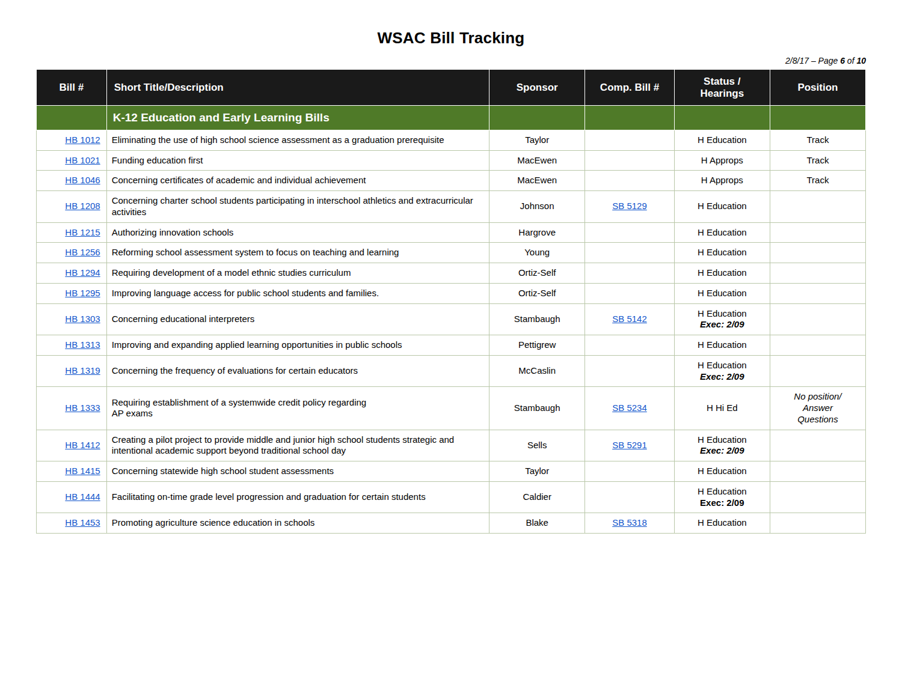WSAC Bill Tracking
2/8/17 – Page 6 of 10
| Bill # | Short Title/Description | Sponsor | Comp. Bill # | Status / Hearings | Position |
| --- | --- | --- | --- | --- | --- |
| | K-12 Education and Early Learning Bills | | | | |
| HB 1012 | Eliminating the use of high school science assessment as a graduation prerequisite | Taylor | | H Education | Track |
| HB 1021 | Funding education first | MacEwen | | H Approps | Track |
| HB 1046 | Concerning certificates of academic and individual achievement | MacEwen | | H Approps | Track |
| HB 1208 | Concerning charter school students participating in interschool athletics and extracurricular activities | Johnson | SB 5129 | H Education | |
| HB 1215 | Authorizing innovation schools | Hargrove | | H Education | |
| HB 1256 | Reforming school assessment system to focus on teaching and learning | Young | | H Education | |
| HB 1294 | Requiring development of a model ethnic studies curriculum | Ortiz-Self | | H Education | |
| HB 1295 | Improving language access for public school students and families. | Ortiz-Self | | H Education | |
| HB 1303 | Concerning educational interpreters | Stambaugh | SB 5142 | H Education Exec: 2/09 | |
| HB 1313 | Improving and expanding applied learning opportunities in public schools | Pettigrew | | H Education | |
| HB 1319 | Concerning the frequency of evaluations for certain educators | McCaslin | | H Education Exec: 2/09 | |
| HB 1333 | Requiring establishment of a systemwide credit policy regarding AP exams | Stambaugh | SB 5234 | H Hi Ed | No position/ Answer Questions |
| HB 1412 | Creating a pilot project to provide middle and junior high school students strategic and intentional academic support beyond traditional school day | Sells | SB 5291 | H Education Exec: 2/09 | |
| HB 1415 | Concerning statewide high school student assessments | Taylor | | H Education | |
| HB 1444 | Facilitating on-time grade level progression and graduation for certain students | Caldier | | H Education Exec: 2/09 | |
| HB 1453 | Promoting agriculture science education in schools | Blake | SB 5318 | H Education | |